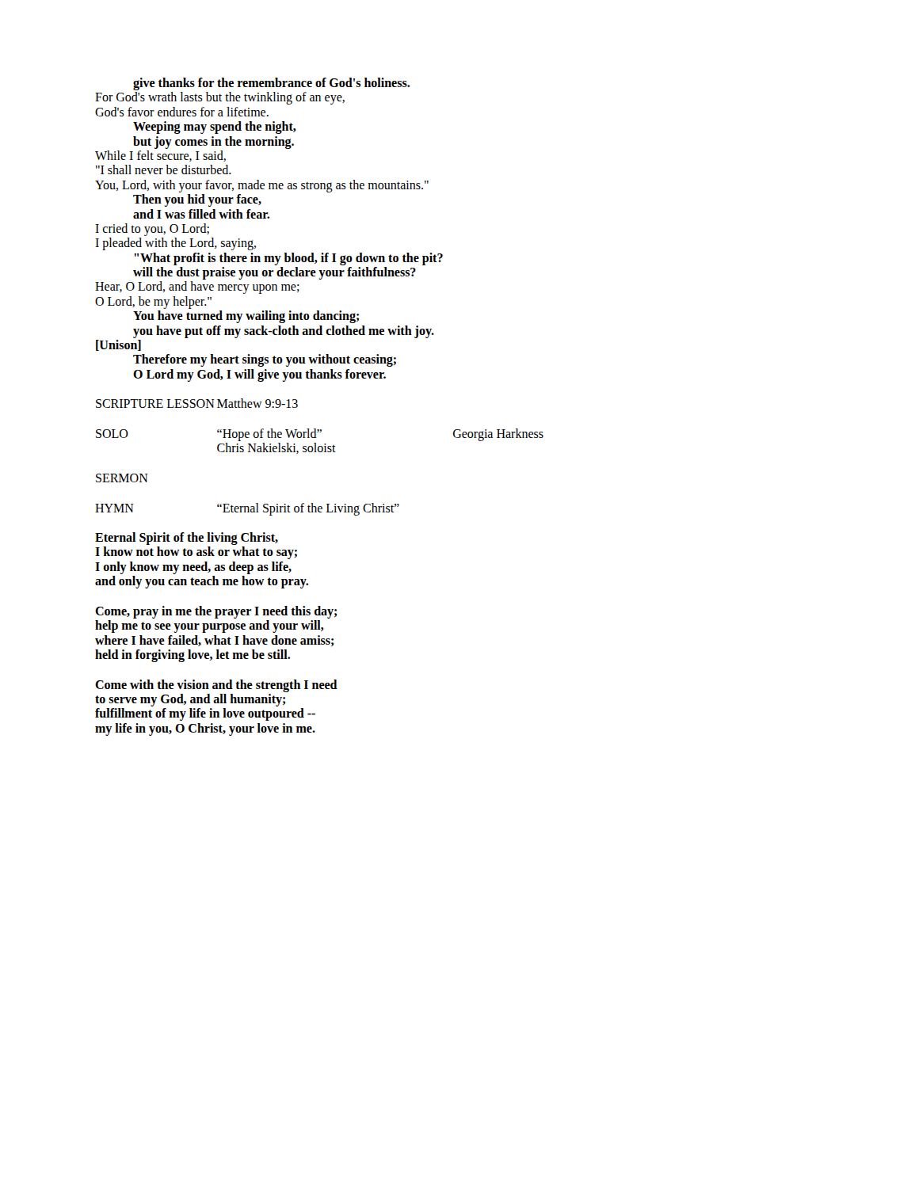give thanks for the remembrance of God's holiness.
For God's wrath lasts but the twinkling of an eye,
God's favor endures for a lifetime.
Weeping may spend the night,
but joy comes in the morning.
While I felt secure, I said,
"I shall never be disturbed.
You, Lord, with your favor, made me as strong as the mountains."
Then you hid your face,
and I was filled with fear.
I cried to you, O Lord;
I pleaded with the Lord, saying,
"What profit is there in my blood, if I go down to the pit?
will the dust praise you or declare your faithfulness?
Hear, O Lord, and have mercy upon me;
O Lord, be my helper."
You have turned my wailing into dancing;
you have put off my sack-cloth and clothed me with joy.
[Unison]
Therefore my heart sings to you without ceasing;
O Lord my God, I will give you thanks forever.
SCRIPTURE LESSON Matthew 9:9-13
SOLO “Hope of the World” Georgia Harkness
Chris Nakielski, soloist
SERMON
HYMN “Eternal Spirit of the Living Christ”
Eternal Spirit of the living Christ,
I know not how to ask or what to say;
I only know my need, as deep as life,
and only you can teach me how to pray.
Come, pray in me the prayer I need this day;
help me to see your purpose and your will,
where I have failed, what I have done amiss;
held in forgiving love, let me be still.
Come with the vision and the strength I need
to serve my God, and all humanity;
fulfillment of my life in love outpoured --
my life in you, O Christ, your love in me.